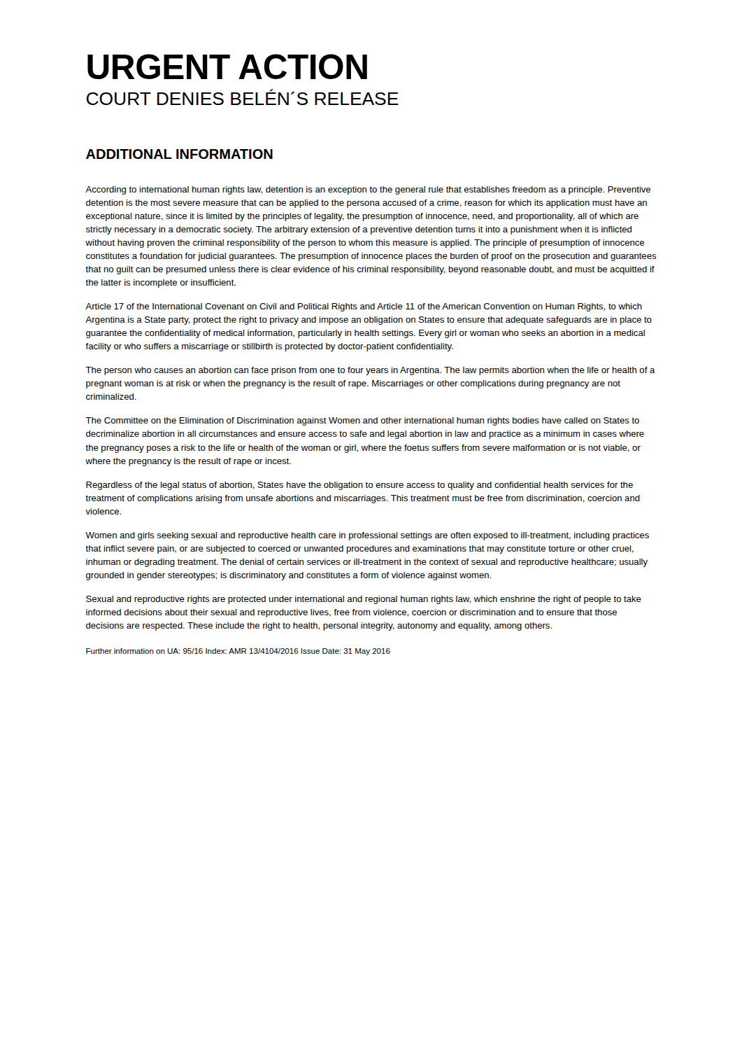URGENT ACTION
COURT DENIES BELÉN´S RELEASE
ADDITIONAL INFORMATION
According to international human rights law, detention is an exception to the general rule that establishes freedom as a principle. Preventive detention is the most severe measure that can be applied to the persona accused of a crime, reason for which its application must have an exceptional nature, since it is limited by the principles of legality, the presumption of innocence, need, and proportionality, all of which are strictly necessary in a democratic society. The arbitrary extension of a preventive detention turns it into a punishment when it is inflicted without having proven the criminal responsibility of the person to whom this measure is applied. The principle of presumption of innocence constitutes a foundation for judicial guarantees. The presumption of innocence places the burden of proof on the prosecution and guarantees that no guilt can be presumed unless there is clear evidence of his criminal responsibility, beyond reasonable doubt, and must be acquitted if the latter is incomplete or insufficient.
Article 17 of the International Covenant on Civil and Political Rights and Article 11 of the American Convention on Human Rights, to which Argentina is a State party, protect the right to privacy and impose an obligation on States to ensure that adequate safeguards are in place to guarantee the confidentiality of medical information, particularly in health settings. Every girl or woman who seeks an abortion in a medical facility or who suffers a miscarriage or stillbirth is protected by doctor-patient confidentiality.
The person who causes an abortion can face prison from one to four years in Argentina. The law permits abortion when the life or health of a pregnant woman is at risk or when the pregnancy is the result of rape. Miscarriages or other complications during pregnancy are not criminalized.
The Committee on the Elimination of Discrimination against Women and other international human rights bodies have called on States to decriminalize abortion in all circumstances and ensure access to safe and legal abortion in law and practice as a minimum in cases where the pregnancy poses a risk to the life or health of the woman or girl, where the foetus suffers from severe malformation or is not viable, or where the pregnancy is the result of rape or incest.
Regardless of the legal status of abortion, States have the obligation to ensure access to quality and confidential health services for the treatment of complications arising from unsafe abortions and miscarriages. This treatment must be free from discrimination, coercion and violence.
Women and girls seeking sexual and reproductive health care in professional settings are often exposed to ill-treatment, including practices that inflict severe pain, or are subjected to coerced or unwanted procedures and examinations that may constitute torture or other cruel, inhuman or degrading treatment. The denial of certain services or ill-treatment in the context of sexual and reproductive healthcare; usually grounded in gender stereotypes; is discriminatory and constitutes a form of violence against women.
Sexual and reproductive rights are protected under international and regional human rights law, which enshrine the right of people to take informed decisions about their sexual and reproductive lives, free from violence, coercion or discrimination and to ensure that those decisions are respected. These include the right to health, personal integrity, autonomy and equality, among others.
Further information on UA: 95/16 Index: AMR 13/4104/2016 Issue Date: 31 May 2016